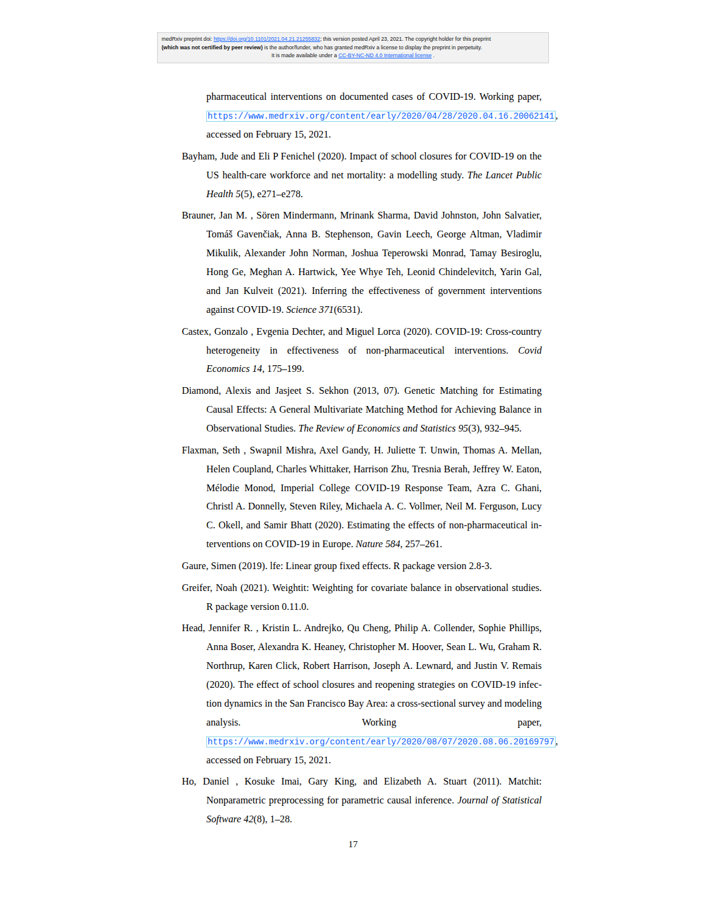medRxiv preprint doi: https://doi.org/10.1101/2021.04.21.21255832; this version posted April 23, 2021. The copyright holder for this preprint (which was not certified by peer review) is the author/funder, who has granted medRxiv a license to display the preprint in perpetuity. It is made available under a CC-BY-NC-ND 4.0 International license .
pharmaceutical interventions on documented cases of COVID-19. Working paper, https://www.medrxiv.org/content/early/2020/04/28/2020.04.16.20062141, accessed on February 15, 2021.
Bayham, Jude and Eli P Fenichel (2020). Impact of school closures for COVID-19 on the US health-care workforce and net mortality: a modelling study. The Lancet Public Health 5(5), e271–e278.
Brauner, Jan M. , Sören Mindermann, Mrinank Sharma, David Johnston, John Salvatier, Tomáš Gavenčiak, Anna B. Stephenson, Gavin Leech, George Altman, Vladimir Mikulik, Alexander John Norman, Joshua Teperowski Monrad, Tamay Besiroglu, Hong Ge, Meghan A. Hartwick, Yee Whye Teh, Leonid Chindelevitch, Yarin Gal, and Jan Kulveit (2021). Inferring the effectiveness of government interventions against COVID-19. Science 371(6531).
Castex, Gonzalo , Evgenia Dechter, and Miguel Lorca (2020). COVID-19: Cross-country heterogeneity in effectiveness of non-pharmaceutical interventions. Covid Economics 14, 175–199.
Diamond, Alexis and Jasjeet S. Sekhon (2013, 07). Genetic Matching for Estimating Causal Effects: A General Multivariate Matching Method for Achieving Balance in Observational Studies. The Review of Economics and Statistics 95(3), 932–945.
Flaxman, Seth , Swapnil Mishra, Axel Gandy, H. Juliette T. Unwin, Thomas A. Mellan, Helen Coupland, Charles Whittaker, Harrison Zhu, Tresnia Berah, Jeffrey W. Eaton, Mélodie Monod, Imperial College COVID-19 Response Team, Azra C. Ghani, Christl A. Donnelly, Steven Riley, Michaela A. C. Vollmer, Neil M. Ferguson, Lucy C. Okell, and Samir Bhatt (2020). Estimating the effects of non-pharmaceutical interventions on COVID-19 in Europe. Nature 584, 257–261.
Gaure, Simen (2019). lfe: Linear group fixed effects. R package version 2.8-3.
Greifer, Noah (2021). Weightit: Weighting for covariate balance in observational studies. R package version 0.11.0.
Head, Jennifer R. , Kristin L. Andrejko, Qu Cheng, Philip A. Collender, Sophie Phillips, Anna Boser, Alexandra K. Heaney, Christopher M. Hoover, Sean L. Wu, Graham R. Northrup, Karen Click, Robert Harrison, Joseph A. Lewnard, and Justin V. Remais (2020). The effect of school closures and reopening strategies on COVID-19 infection dynamics in the San Francisco Bay Area: a cross-sectional survey and modeling analysis. Working paper, https://www.medrxiv.org/content/early/2020/08/07/2020.08.06.20169797, accessed on February 15, 2021.
Ho, Daniel , Kosuke Imai, Gary King, and Elizabeth A. Stuart (2011). Matchit: Nonparametric preprocessing for parametric causal inference. Journal of Statistical Software 42(8), 1–28.
17